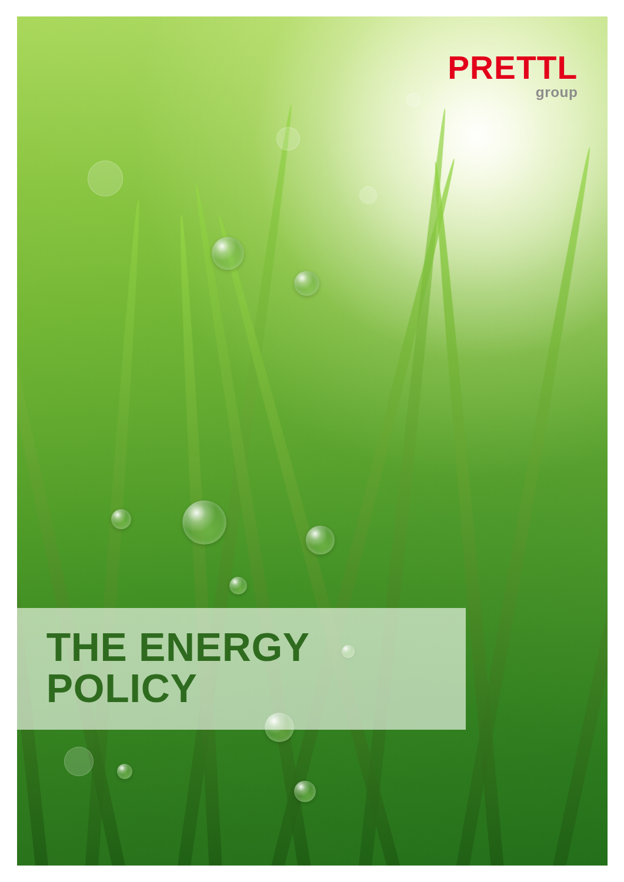PRETTL
group
The Energy Policy